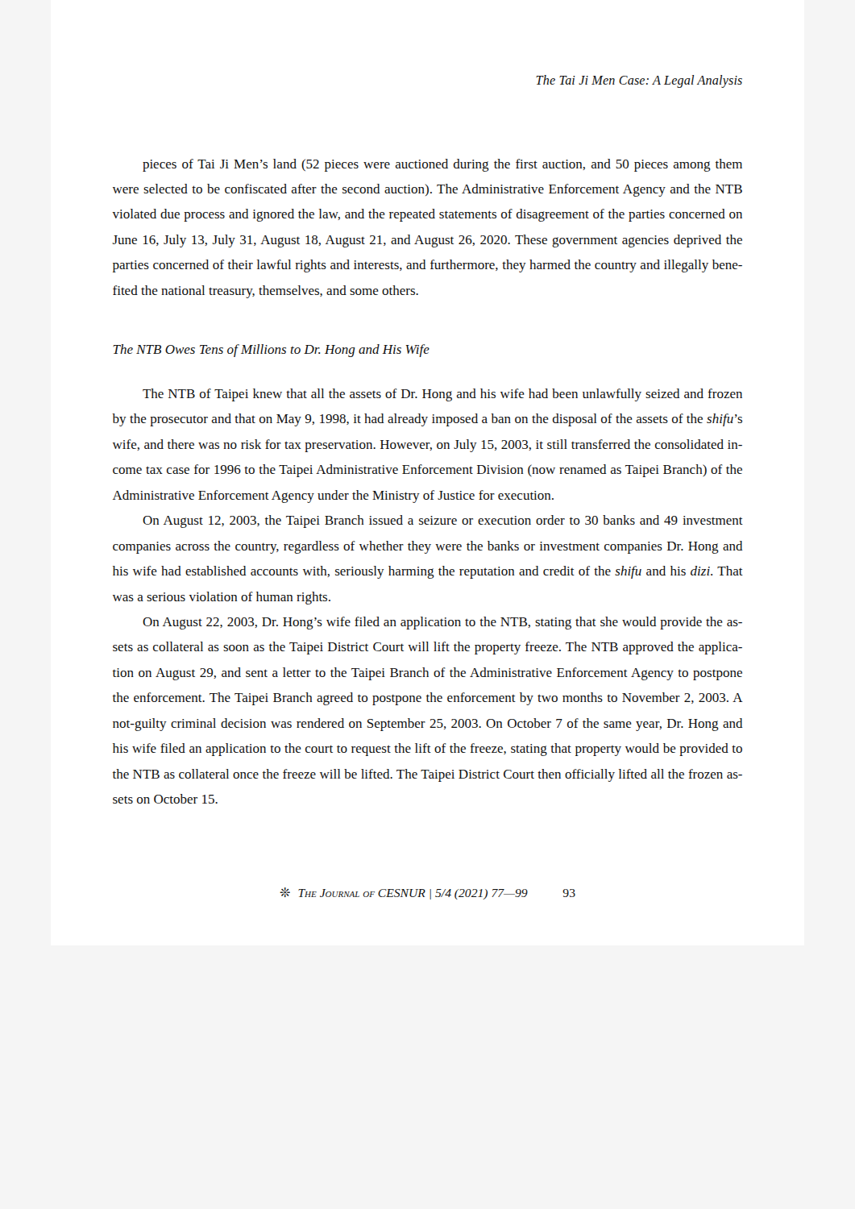The Tai Ji Men Case: A Legal Analysis
pieces of Tai Ji Men’s land (52 pieces were auctioned during the first auction, and 50 pieces among them were selected to be confiscated after the second auction). The Administrative Enforcement Agency and the NTB violated due process and ignored the law, and the repeated statements of disagreement of the parties concerned on June 16, July 13, July 31, August 18, August 21, and August 26, 2020. These government agencies deprived the parties concerned of their lawful rights and interests, and furthermore, they harmed the country and illegally benefited the national treasury, themselves, and some others.
The NTB Owes Tens of Millions to Dr. Hong and His Wife
The NTB of Taipei knew that all the assets of Dr. Hong and his wife had been unlawfully seized and frozen by the prosecutor and that on May 9, 1998, it had already imposed a ban on the disposal of the assets of the shifu’s wife, and there was no risk for tax preservation. However, on July 15, 2003, it still transferred the consolidated income tax case for 1996 to the Taipei Administrative Enforcement Division (now renamed as Taipei Branch) of the Administrative Enforcement Agency under the Ministry of Justice for execution.
On August 12, 2003, the Taipei Branch issued a seizure or execution order to 30 banks and 49 investment companies across the country, regardless of whether they were the banks or investment companies Dr. Hong and his wife had established accounts with, seriously harming the reputation and credit of the shifu and his dizi. That was a serious violation of human rights.
On August 22, 2003, Dr. Hong’s wife filed an application to the NTB, stating that she would provide the assets as collateral as soon as the Taipei District Court will lift the property freeze. The NTB approved the application on August 29, and sent a letter to the Taipei Branch of the Administrative Enforcement Agency to postpone the enforcement. The Taipei Branch agreed to postpone the enforcement by two months to November 2, 2003. A not-guilty criminal decision was rendered on September 25, 2003. On October 7 of the same year, Dr. Hong and his wife filed an application to the court to request the lift of the freeze, stating that property would be provided to the NTB as collateral once the freeze will be lifted. The Taipei District Court then officially lifted all the frozen assets on October 15.
❊ The Journal of CESNUR | 5/4 (2021) 77—99 93